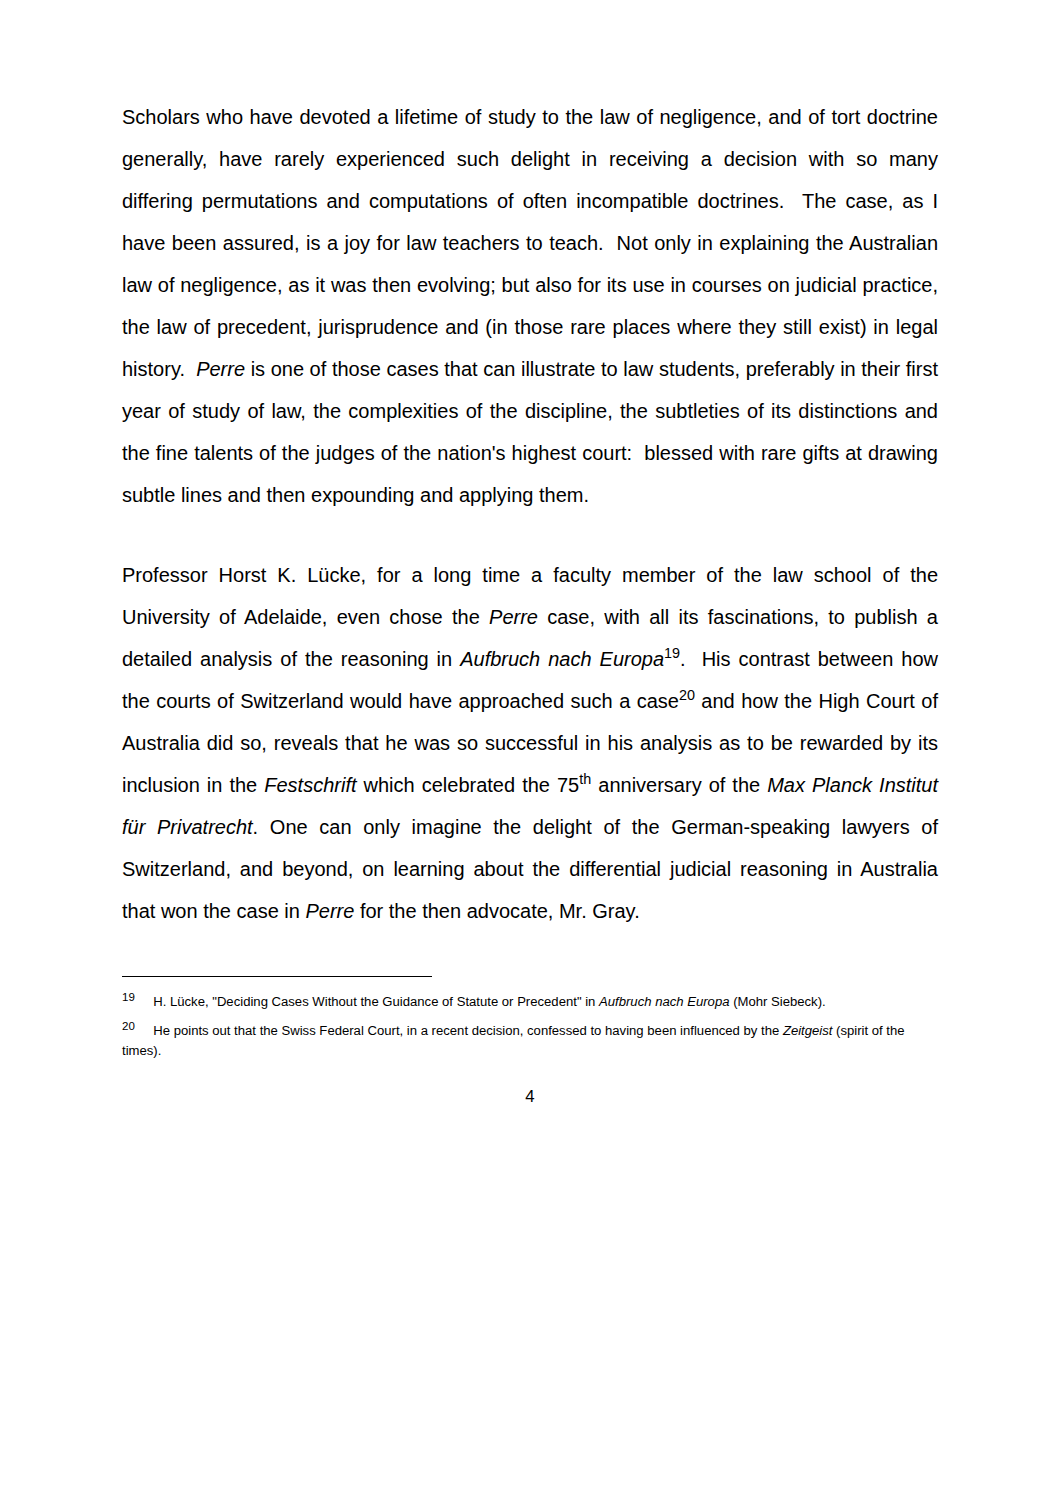Scholars who have devoted a lifetime of study to the law of negligence, and of tort doctrine generally, have rarely experienced such delight in receiving a decision with so many differing permutations and computations of often incompatible doctrines. The case, as I have been assured, is a joy for law teachers to teach. Not only in explaining the Australian law of negligence, as it was then evolving; but also for its use in courses on judicial practice, the law of precedent, jurisprudence and (in those rare places where they still exist) in legal history. Perre is one of those cases that can illustrate to law students, preferably in their first year of study of law, the complexities of the discipline, the subtleties of its distinctions and the fine talents of the judges of the nation's highest court: blessed with rare gifts at drawing subtle lines and then expounding and applying them.
Professor Horst K. Lücke, for a long time a faculty member of the law school of the University of Adelaide, even chose the Perre case, with all its fascinations, to publish a detailed analysis of the reasoning in Aufbruch nach Europa19. His contrast between how the courts of Switzerland would have approached such a case20 and how the High Court of Australia did so, reveals that he was so successful in his analysis as to be rewarded by its inclusion in the Festschrift which celebrated the 75th anniversary of the Max Planck Institut für Privatrecht. One can only imagine the delight of the German-speaking lawyers of Switzerland, and beyond, on learning about the differential judicial reasoning in Australia that won the case in Perre for the then advocate, Mr. Gray.
19 H. Lücke, "Deciding Cases Without the Guidance of Statute or Precedent" in Aufbruch nach Europa (Mohr Siebeck).
20 He points out that the Swiss Federal Court, in a recent decision, confessed to having been influenced by the Zeitgeist (spirit of the times).
4